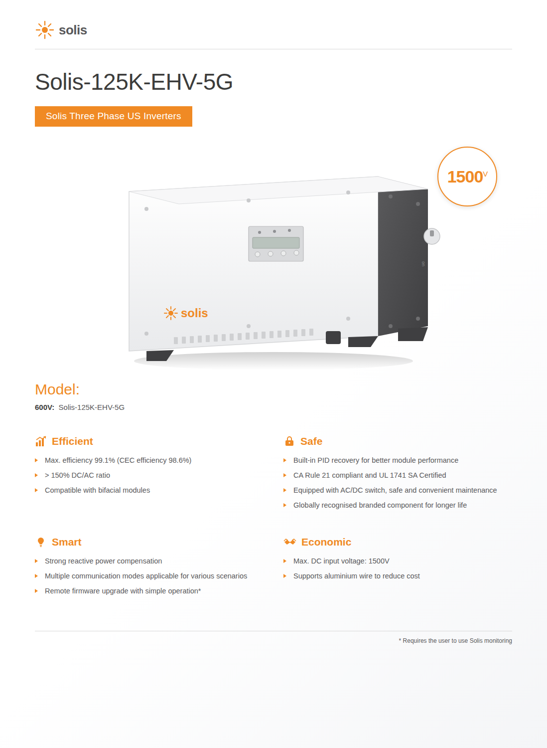solis
Solis-125K-EHV-5G
Solis Three Phase US Inverters
1500V
solis on
Model:
600V: Solis-125K-EHV-5G
Efficient
Max. efficiency 99.1% (CEC efficiency 98.6%)
> 150% DC/AC ratio
Compatible with bifacial modules
Safe
Built-in PID recovery for better module performance
CA Rule 21 compliant and UL 1741 SA Certified
Equipped with AC/DC switch, safe and convenient maintenance
Globally recognised branded component for longer life
Smart
Strong reactive power compensation
Multiple communication modes applicable for various scenarios
Remote firmware upgrade with simple operation*
Economic
Max. DC input voltage: 1500V
Supports aluminium wire to reduce cost
* Requires the user to use Solis monitoring